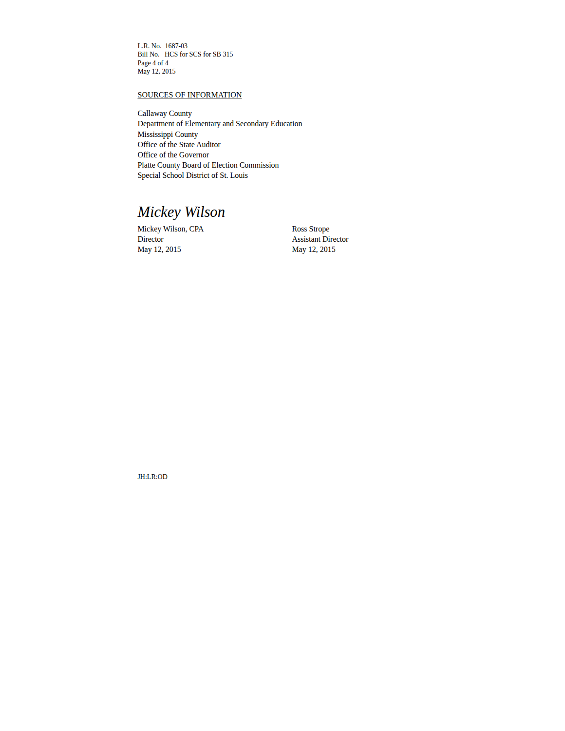L.R. No. 1687-03
Bill No. HCS for SCS for SB 315
Page 4 of 4
May 12, 2015
SOURCES OF INFORMATION
Callaway County
Department of Elementary and Secondary Education
Mississippi County
Office of the State Auditor
Office of the Governor
Platte County Board of Election Commission
Special School District of St. Louis
Mickey Wilson
| Mickey Wilson, CPA | Ross Strope |
| Director | Assistant Director |
| May 12, 2015 | May 12, 2015 |
JH:LR:OD